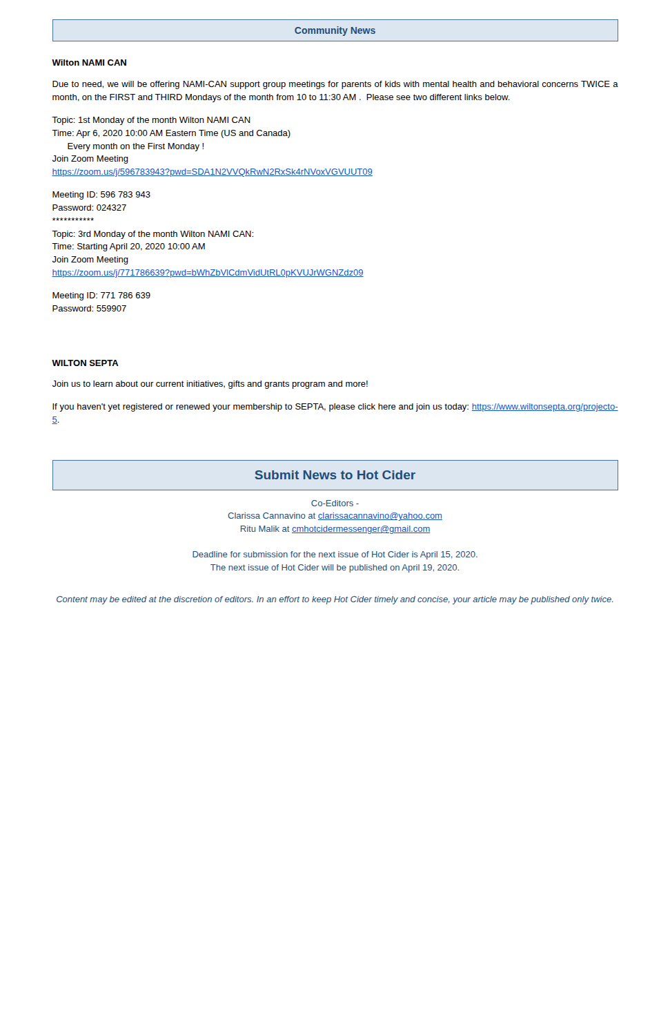Community News
Wilton NAMI CAN
Due to need, we will be offering NAMI-CAN support group meetings for parents of kids with mental health and behavioral concerns TWICE a month, on the FIRST and THIRD Mondays of the month from 10 to 11:30 AM . Please see two different links below.
Topic: 1st Monday of the month Wilton NAMI CAN
Time: Apr 6, 2020 10:00 AM Eastern Time (US and Canada)
Every month on the First Monday !
Join Zoom Meeting
https://zoom.us/j/596783943?pwd=SDA1N2VVQkRwN2RxSk4rNVoxVGVUUT09
Meeting ID: 596 783 943
Password: 024327
***********
Topic: 3rd Monday of the month Wilton NAMI CAN:
Time: Starting April 20, 2020 10:00 AM
Join Zoom Meeting
https://zoom.us/j/771786639?pwd=bWhZbVlCdmVidUtRL0pKVUJrWGNZdz09
Meeting ID: 771 786 639
Password: 559907
WILTON SEPTA
Join us to learn about our current initiatives, gifts and grants program and more!
If you haven't yet registered or renewed your membership to SEPTA, please click here and join us today: https://www.wiltonsepta.org/projecto-5.
Submit News to Hot Cider
Co-Editors -
Clarissa Cannavino at clarissacannavino@yahoo.com
Ritu Malik at cmhotcidermessenger@gmail.com
Deadline for submission for the next issue of Hot Cider is April 15, 2020.
The next issue of Hot Cider will be published on April 19, 2020.
Content may be edited at the discretion of editors. In an effort to keep Hot Cider timely and concise, your article may be published only twice.